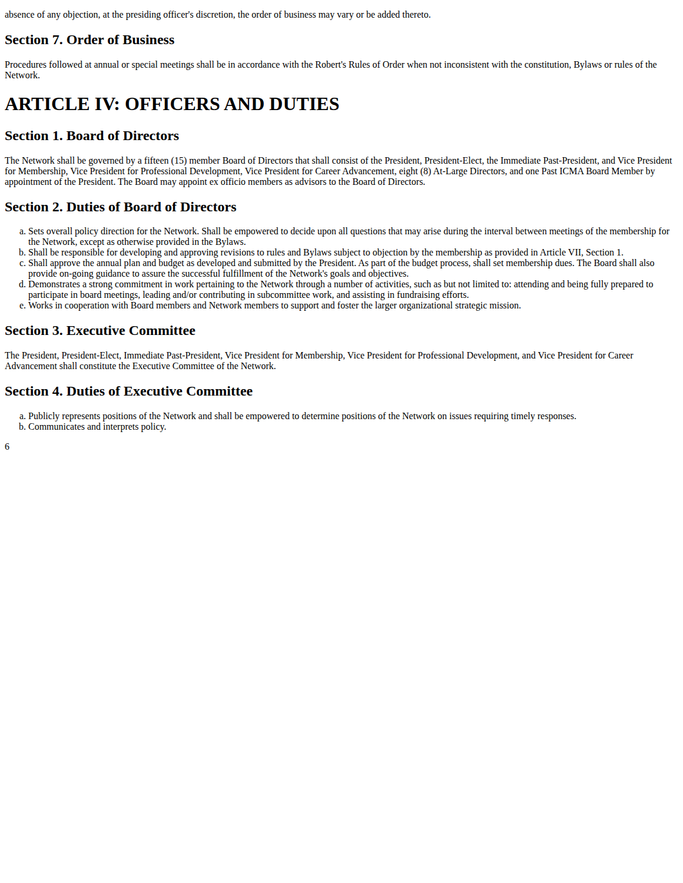absence of any objection, at the presiding officer's discretion, the order of business may vary or be added thereto.
Section 7. Order of Business
Procedures followed at annual or special meetings shall be in accordance with the Robert's Rules of Order when not inconsistent with the constitution, Bylaws or rules of the Network.
ARTICLE IV: OFFICERS AND DUTIES
Section 1. Board of Directors
The Network shall be governed by a fifteen (15) member Board of Directors that shall consist of the President, President-Elect, the Immediate Past-President, and Vice President for Membership, Vice President for Professional Development, Vice President for Career Advancement, eight (8) At-Large Directors, and one Past ICMA Board Member by appointment of the President. The Board may appoint ex officio members as advisors to the Board of Directors.
Section 2. Duties of Board of Directors
Sets overall policy direction for the Network. Shall be empowered to decide upon all questions that may arise during the interval between meetings of the membership for the Network, except as otherwise provided in the Bylaws.
Shall be responsible for developing and approving revisions to rules and Bylaws subject to objection by the membership as provided in Article VII, Section 1.
Shall approve the annual plan and budget as developed and submitted by the President. As part of the budget process, shall set membership dues. The Board shall also provide on-going guidance to assure the successful fulfillment of the Network's goals and objectives.
Demonstrates a strong commitment in work pertaining to the Network through a number of activities, such as but not limited to: attending and being fully prepared to participate in board meetings, leading and/or contributing in subcommittee work, and assisting in fundraising efforts.
Works in cooperation with Board members and Network members to support and foster the larger organizational strategic mission.
Section 3. Executive Committee
The President, President-Elect, Immediate Past-President, Vice President for Membership, Vice President for Professional Development, and Vice President for Career Advancement shall constitute the Executive Committee of the Network.
Section 4. Duties of Executive Committee
Publicly represents positions of the Network and shall be empowered to determine positions of the Network on issues requiring timely responses.
Communicates and interprets policy.
6